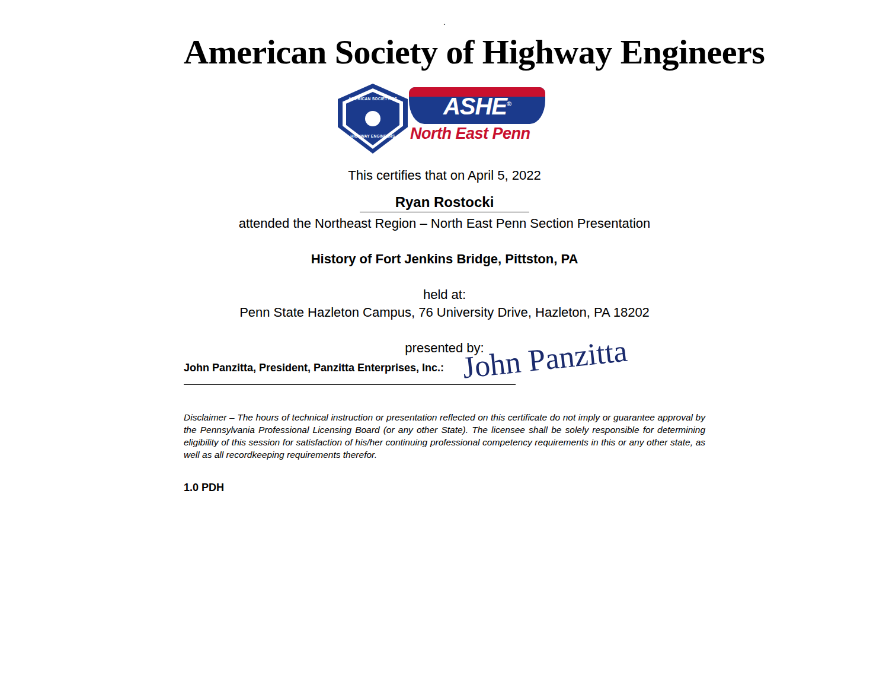.
American Society of Highway Engineers
AMERICAN SOCIETY OF
HIGHWAY ENGINEERS
ASHE®
North East Penn
This certifies that on April 5, 2022
Ryan Rostocki
attended the Northeast Region – North East Penn Section Presentation
History of Fort Jenkins Bridge, Pittston, PA
held at:
Penn State Hazleton Campus, 76 University Drive, Hazleton, PA 18202
presented by:
John Panzitta, President, Panzitta Enterprises, Inc.: John Panzitta
Disclaimer – The hours of technical instruction or presentation reflected on this certificate do not imply or guarantee approval by the Pennsylvania Professional Licensing Board (or any other State). The licensee shall be solely responsible for determining eligibility of this session for satisfaction of his/her continuing professional competency requirements in this or any other state, as well as all recordkeeping requirements therefor.
1.0 PDH